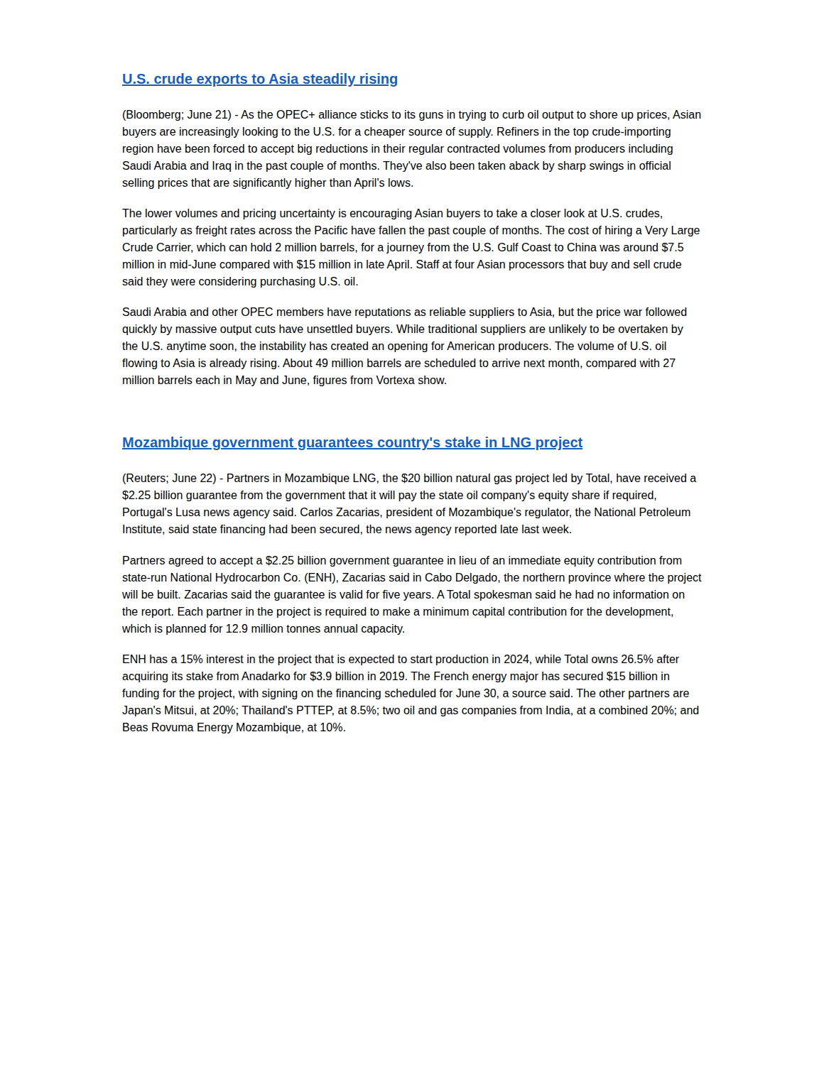U.S. crude exports to Asia steadily rising
(Bloomberg; June 21) - As the OPEC+ alliance sticks to its guns in trying to curb oil output to shore up prices, Asian buyers are increasingly looking to the U.S. for a cheaper source of supply. Refiners in the top crude-importing region have been forced to accept big reductions in their regular contracted volumes from producers including Saudi Arabia and Iraq in the past couple of months. They've also been taken aback by sharp swings in official selling prices that are significantly higher than April's lows.
The lower volumes and pricing uncertainty is encouraging Asian buyers to take a closer look at U.S. crudes, particularly as freight rates across the Pacific have fallen the past couple of months. The cost of hiring a Very Large Crude Carrier, which can hold 2 million barrels, for a journey from the U.S. Gulf Coast to China was around $7.5 million in mid-June compared with $15 million in late April. Staff at four Asian processors that buy and sell crude said they were considering purchasing U.S. oil.
Saudi Arabia and other OPEC members have reputations as reliable suppliers to Asia, but the price war followed quickly by massive output cuts have unsettled buyers. While traditional suppliers are unlikely to be overtaken by the U.S. anytime soon, the instability has created an opening for American producers. The volume of U.S. oil flowing to Asia is already rising. About 49 million barrels are scheduled to arrive next month, compared with 27 million barrels each in May and June, figures from Vortexa show.
Mozambique government guarantees country's stake in LNG project
(Reuters; June 22) - Partners in Mozambique LNG, the $20 billion natural gas project led by Total, have received a $2.25 billion guarantee from the government that it will pay the state oil company's equity share if required, Portugal's Lusa news agency said. Carlos Zacarias, president of Mozambique's regulator, the National Petroleum Institute, said state financing had been secured, the news agency reported late last week.
Partners agreed to accept a $2.25 billion government guarantee in lieu of an immediate equity contribution from state-run National Hydrocarbon Co. (ENH), Zacarias said in Cabo Delgado, the northern province where the project will be built. Zacarias said the guarantee is valid for five years. A Total spokesman said he had no information on the report. Each partner in the project is required to make a minimum capital contribution for the development, which is planned for 12.9 million tonnes annual capacity.
ENH has a 15% interest in the project that is expected to start production in 2024, while Total owns 26.5% after acquiring its stake from Anadarko for $3.9 billion in 2019. The French energy major has secured $15 billion in funding for the project, with signing on the financing scheduled for June 30, a source said. The other partners are Japan's Mitsui, at 20%; Thailand's PTTEP, at 8.5%; two oil and gas companies from India, at a combined 20%; and Beas Rovuma Energy Mozambique, at 10%.